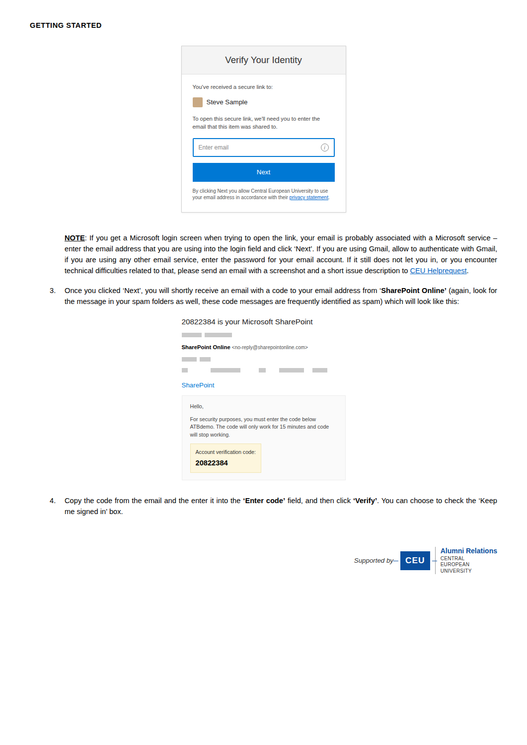GETTING STARTED
Verify Your Identity
You've received a secure link to:
Steve Sample
To open this secure link, we'll need you to enter the email that this item was shared to.
Enter email i
Next
By clicking Next you allow Central European University to use your email address in accordance with their privacy statement.
NOTE: If you get a Microsoft login screen when trying to open the link, your email is probably associated with a Microsoft service – enter the email address that you are using into the login field and click ‘Next’. If you are using Gmail, allow to authenticate with Gmail, if you are using any other email service, enter the password for your email account. If it still does not let you in, or you encounter technical difficulties related to that, please send an email with a screenshot and a short issue description to CEU Helprequest.
3. Once you clicked ‘Next’, you will shortly receive an email with a code to your email address from ‘SharePoint Online’ (again, look for the message in your spam folders as well, these code messages are frequently identified as spam) which will look like this:
20822384 is your Microsoft SharePoint
SharePoint Online <no-reply@sharepointonline.com>
SharePoint
Hello,
For security purposes, you must enter the code below ATBdemo. The code will only work for 15 minutes and code will stop working.
Account verification code: 20822384
4. Copy the code from the email and the enter it into the ‘Enter code’ field, and then click ‘Verify’. You can choose to check the ‘Keep me signed in’ box.
Supported by
CEU
Alumni Relations
CENTRAL
EUROPEAN
UNIVERSITY